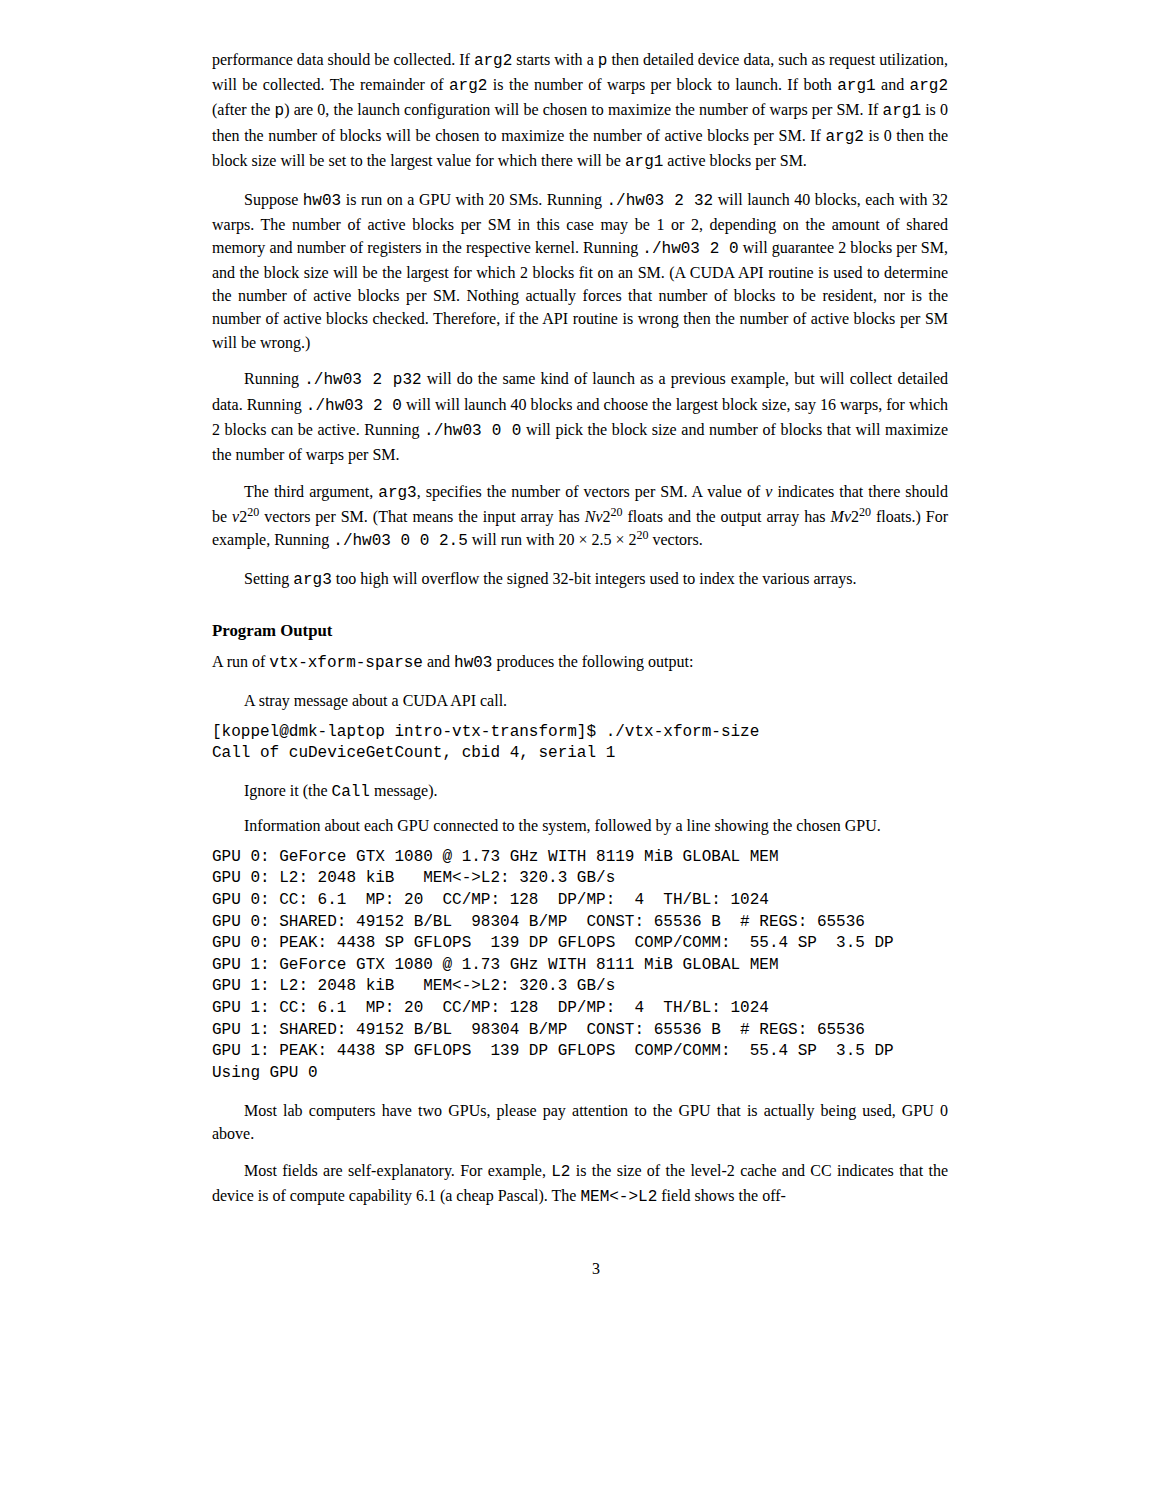performance data should be collected. If arg2 starts with a p then detailed device data, such as request utilization, will be collected. The remainder of arg2 is the number of warps per block to launch. If both arg1 and arg2 (after the p) are 0, the launch configuration will be chosen to maximize the number of warps per SM. If arg1 is 0 then the number of blocks will be chosen to maximize the number of active blocks per SM. If arg2 is 0 then the block size will be set to the largest value for which there will be arg1 active blocks per SM.
Suppose hw03 is run on a GPU with 20 SMs. Running ./hw03 2 32 will launch 40 blocks, each with 32 warps. The number of active blocks per SM in this case may be 1 or 2, depending on the amount of shared memory and number of registers in the respective kernel. Running ./hw03 2 0 will guarantee 2 blocks per SM, and the block size will be the largest for which 2 blocks fit on an SM. (A CUDA API routine is used to determine the number of active blocks per SM. Nothing actually forces that number of blocks to be resident, nor is the number of active blocks checked. Therefore, if the API routine is wrong then the number of active blocks per SM will be wrong.)
Running ./hw03 2 p32 will do the same kind of launch as a previous example, but will collect detailed data. Running ./hw03 2 0 will will launch 40 blocks and choose the largest block size, say 16 warps, for which 2 blocks can be active. Running ./hw03 0 0 will pick the block size and number of blocks that will maximize the number of warps per SM.
The third argument, arg3, specifies the number of vectors per SM. A value of v indicates that there should be v220 vectors per SM. (That means the input array has Nv220 floats and the output array has Mv220 floats.) For example, Running ./hw03 0 0 2.5 will run with 20 × 2.5 × 220 vectors.
Setting arg3 too high will overflow the signed 32-bit integers used to index the various arrays.
Program Output
A run of vtx-xform-sparse and hw03 produces the following output:
A stray message about a CUDA API call.
[koppel@dmk-laptop intro-vtx-transform]$ ./vtx-xform-size
Call of cuDeviceGetCount, cbid 4, serial 1
Ignore it (the Call message).
Information about each GPU connected to the system, followed by a line showing the chosen GPU.
GPU 0: GeForce GTX 1080 @ 1.73 GHz WITH 8119 MiB GLOBAL MEM
GPU 0: L2: 2048 kiB   MEM<->L2: 320.3 GB/s
GPU 0: CC: 6.1  MP: 20  CC/MP: 128  DP/MP:  4  TH/BL: 1024
GPU 0: SHARED: 49152 B/BL  98304 B/MP  CONST: 65536 B  # REGS: 65536
GPU 0: PEAK: 4438 SP GFLOPS  139 DP GFLOPS  COMP/COMM:  55.4 SP  3.5 DP
GPU 1: GeForce GTX 1080 @ 1.73 GHz WITH 8111 MiB GLOBAL MEM
GPU 1: L2: 2048 kiB   MEM<->L2: 320.3 GB/s
GPU 1: CC: 6.1  MP: 20  CC/MP: 128  DP/MP:  4  TH/BL: 1024
GPU 1: SHARED: 49152 B/BL  98304 B/MP  CONST: 65536 B  # REGS: 65536
GPU 1: PEAK: 4438 SP GFLOPS  139 DP GFLOPS  COMP/COMM:  55.4 SP  3.5 DP
Using GPU 0
Most lab computers have two GPUs, please pay attention to the GPU that is actually being used, GPU 0 above.
Most fields are self-explanatory. For example, L2 is the size of the level-2 cache and CC indicates that the device is of compute capability 6.1 (a cheap Pascal). The MEM<->L2 field shows the off-
3